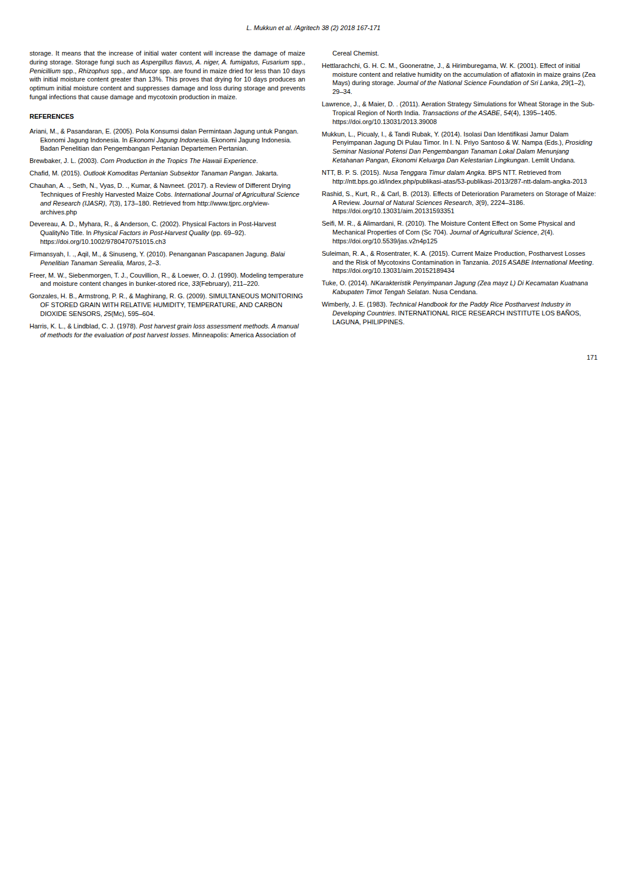L. Mukkun et al. /Agritech 38 (2) 2018 167-171
storage. It means that the increase of initial water content will increase the damage of maize during storage. Storage fungi such as Aspergillus flavus, A. niger, A. fumigatus, Fusarium spp., Penicillium spp., Rhizophus spp., and Mucor spp. are found in maize dried for less than 10 days with initial moisture content greater than 13%. This proves that drying for 10 days produces an optimum initial moisture content and suppresses damage and loss during storage and prevents fungal infections that cause damage and mycotoxin production in maize.
REFERENCES
Ariani, M., & Pasandaran, E. (2005). Pola Konsumsi dalan Permintaan Jagung untuk Pangan. Ekonomi Jagung Indonesia. In Ekonomi Jagung Indonesia. Ekonomi Jagung Indonesia. Badan Penelitian dan Pengembangan Pertanian Departemen Pertanian.
Brewbaker, J. L. (2003). Corn Production in the Tropics The Hawaii Experience.
Chafid, M. (2015). Outlook Komoditas Pertanian Subsektor Tanaman Pangan. Jakarta.
Chauhan, A. ., Seth, N., Vyas, D. ., Kumar, & Navneet. (2017). a Review of Different Drying Techniques of Freshly Harvested Maize Cobs. International Journal of Agricultural Science and Research (IJASR), 7(3), 173–180. Retrieved from http://www.tjprc.org/view-archives.php
Devereau, A. D., Myhara, R., & Anderson, C. (2002). Physical Factors in Post-Harvest QualityNo Title. In Physical Factors in Post-Harvest Quality (pp. 69–92). https://doi.org/10.1002/9780470751015.ch3
Firmansyah, I. ., Aqil, M., & Sinuseng, Y. (2010). Penanganan Pascapanen Jagung. Balai Penelitian Tanaman Serealia, Maros, 2–3.
Freer, M. W., Siebenmorgen, T. J., Couvillion, R., & Loewer, O. J. (1990). Modeling temperature and moisture content changes in bunker-stored rice, 33(February), 211–220.
Gonzales, H. B., Armstrong, P. R., & Maghirang, R. G. (2009). SIMULTANEOUS MONITORING OF STORED GRAIN WITH RELATIVE HUMIDITY, TEMPERATURE, AND CARBON DIOXIDE SENSORS, 25(Mc), 595–604.
Harris, K. L., & Lindblad, C. J. (1978). Post harvest grain loss assessment methods. A manual of methods for the evaluation of post harvest losses. Minneapolis: America Association of Cereal Chemist.
Hettlarachchi, G. H. C. M., Gooneratne, J., & Hirimburegama, W. K. (2001). Effect of initial moisture content and relative humidity on the accumulation of aflatoxin in maize grains (Zea Mays) during storage. Journal of the National Science Foundation of Sri Lanka, 29(1–2), 29–34.
Lawrence, J., & Maier, D. . (2011). Aeration Strategy Simulations for Wheat Storage in the Sub-Tropical Region of North India. Transactions of the ASABE, 54(4), 1395–1405. https://doi.org/10.13031/2013.39008
Mukkun, L., Picualy, I., & Tandi Rubak, Y. (2014). Isolasi Dan Identifikasi Jamur Dalam Penyimpanan Jagung Di Pulau Timor. In I. N. Priyo Santoso & W. Nampa (Eds.), Prosiding Seminar Nasional Potensi Dan Pengembangan Tanaman Lokal Dalam Menunjang Ketahanan Pangan, Ekonomi Keluarga Dan Kelestarian Lingkungan. Lemlit Undana.
NTT, B. P. S. (2015). Nusa Tenggara Timur dalam Angka. BPS NTT. Retrieved from http://ntt.bps.go.id/index.php/publikasi-atas/53-publikasi-2013/287-ntt-dalam-angka-2013
Rashid, S., Kurt, R., & Carl, B. (2013). Effects of Deterioration Parameters on Storage of Maize: A Review. Journal of Natural Sciences Research, 3(9), 2224–3186. https://doi.org/10.13031/aim.20131593351
Seifi, M. R., & Alimardani, R. (2010). The Moisture Content Effect on Some Physical and Mechanical Properties of Corn (Sc 704). Journal of Agricultural Science, 2(4). https://doi.org/10.5539/jas.v2n4p125
Suleiman, R. A., & Rosentrater, K. A. (2015). Current Maize Production, Postharvest Losses and the Risk of Mycotoxins Contamination in Tanzania. 2015 ASABE International Meeting. https://doi.org/10.13031/aim.20152189434
Tuke, O. (2014). NKarakteristik Penyimpanan Jagung (Zea mayz L) Di Kecamatan Kuatnana Kabupaten Timot Tengah Selatan. Nusa Cendana.
Wimberly, J. E. (1983). Technical Handbook for the Paddy Rice Postharvest Industry in Developing Countries. INTERNATIONAL RICE RESEARCH INSTITUTE LOS BAÑOS, LAGUNA, PHILIPPINES.
171